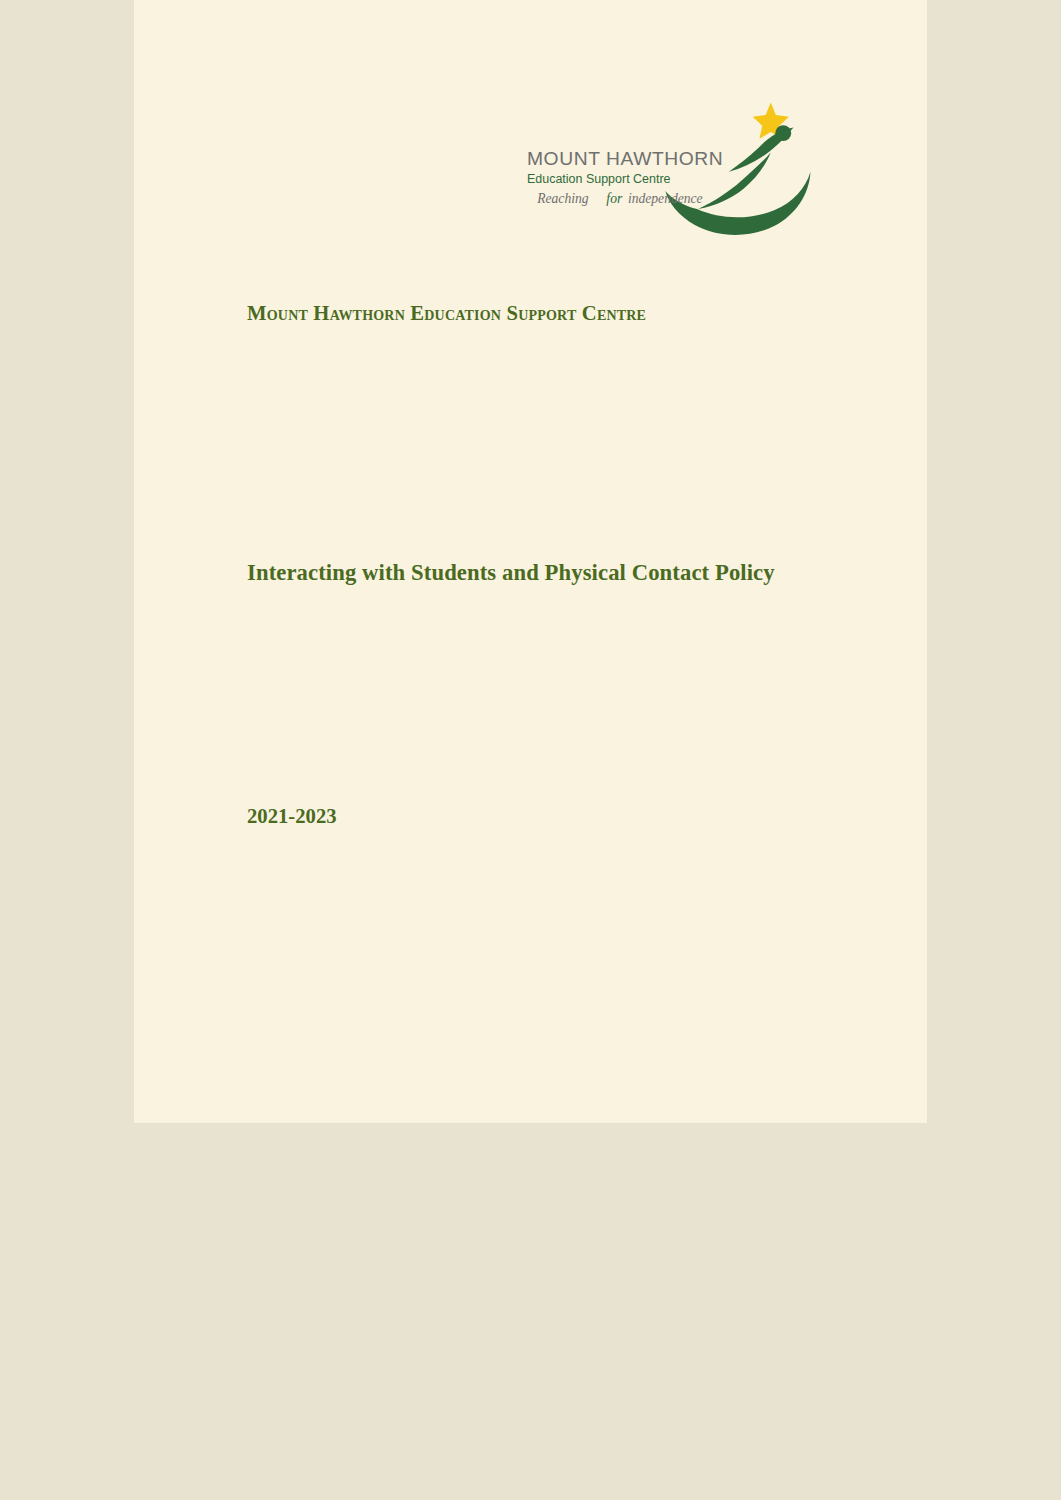MOUNT HAWTHORN Education Support Centre Reaching for independence
Mount Hawthorn Education Support Centre
Interacting with Students and Physical Contact Policy
2021-2023